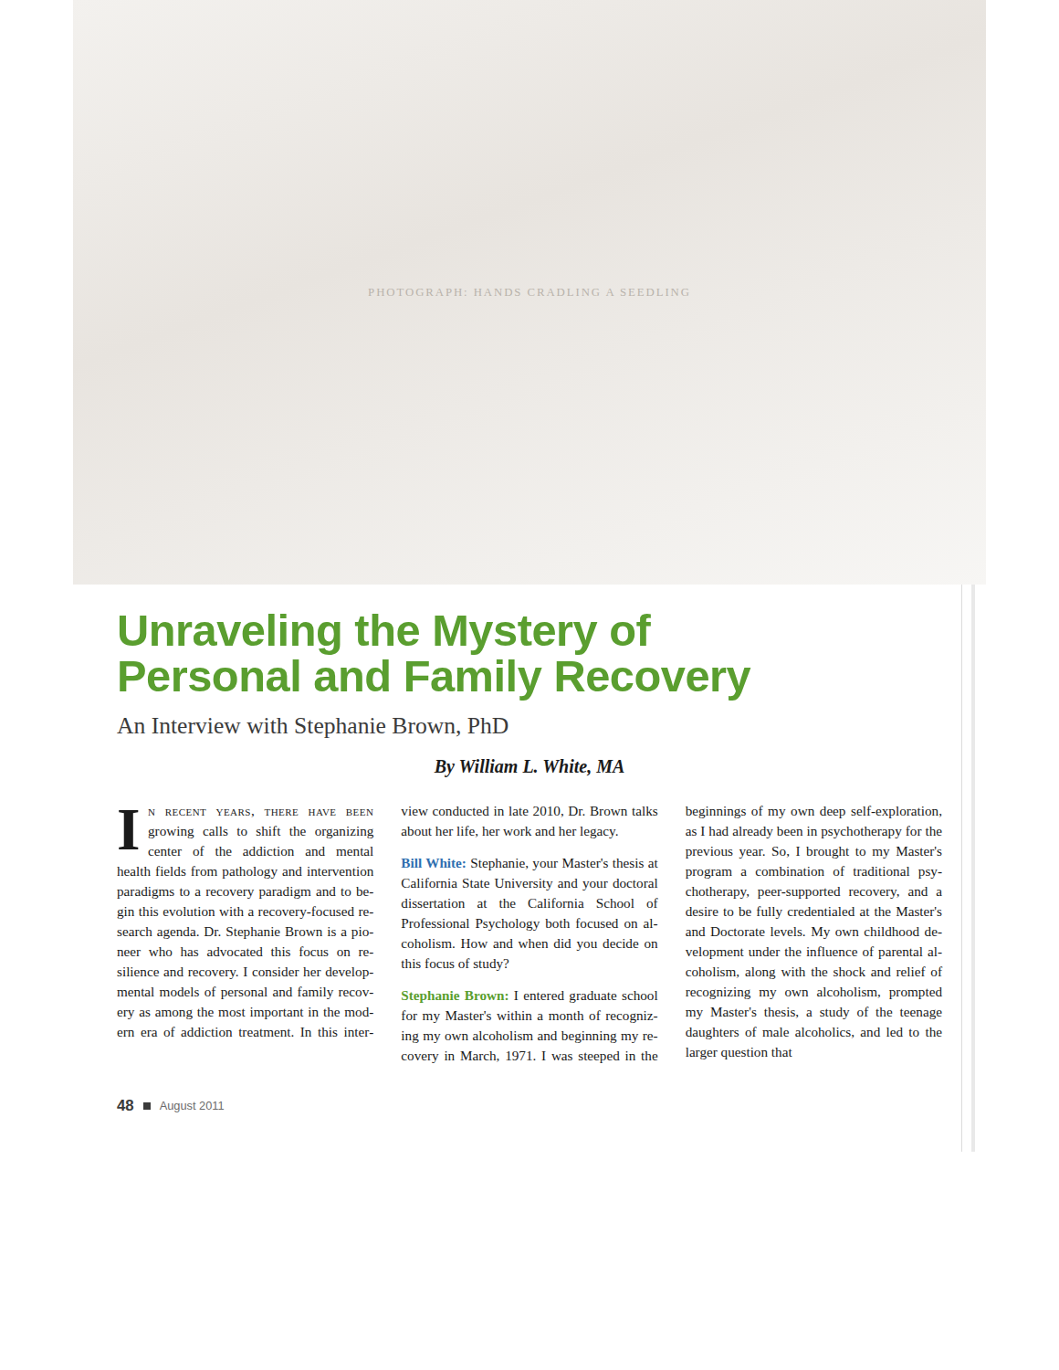Photograph: hands cradling a seedling
Unraveling the Mystery of
Personal and Family Recovery
An Interview with Stephanie Brown, PhD
By William L. White, MA
In recent years, there have been growing calls to shift the organizing center of the addiction and mental health fields from pathology and intervention paradigms to a recovery paradigm and to begin this evolution with a recovery-focused research agenda. Dr. Stephanie Brown is a pioneer who has advocated this focus on resilience and recovery. I consider her developmental models of personal and family recovery as among the most important in the modern era of addiction treatment. In this interview conducted in late 2010, Dr. Brown talks about her life, her work and her legacy.
Bill White: Stephanie, your Master's thesis at California State University and your doctoral dissertation at the California School of Professional Psychology both focused on alcoholism. How and when did you decide on this focus of study?
Stephanie Brown: I entered graduate school for my Master's within a month of recognizing my own alcoholism and beginning my recovery in March, 1971. I was steeped in the beginnings of my own deep self-exploration, as I had already been in psychotherapy for the previous year. So, I brought to my Master's program a combination of traditional psychotherapy, peer-supported recovery, and a desire to be fully credentialed at the Master's and Doctorate levels. My own childhood development under the influence of parental alcoholism, along with the shock and relief of recognizing my own alcoholism, prompted my Master's thesis, a study of the teenage daughters of male alcoholics, and led to the larger question that
48 August 2011